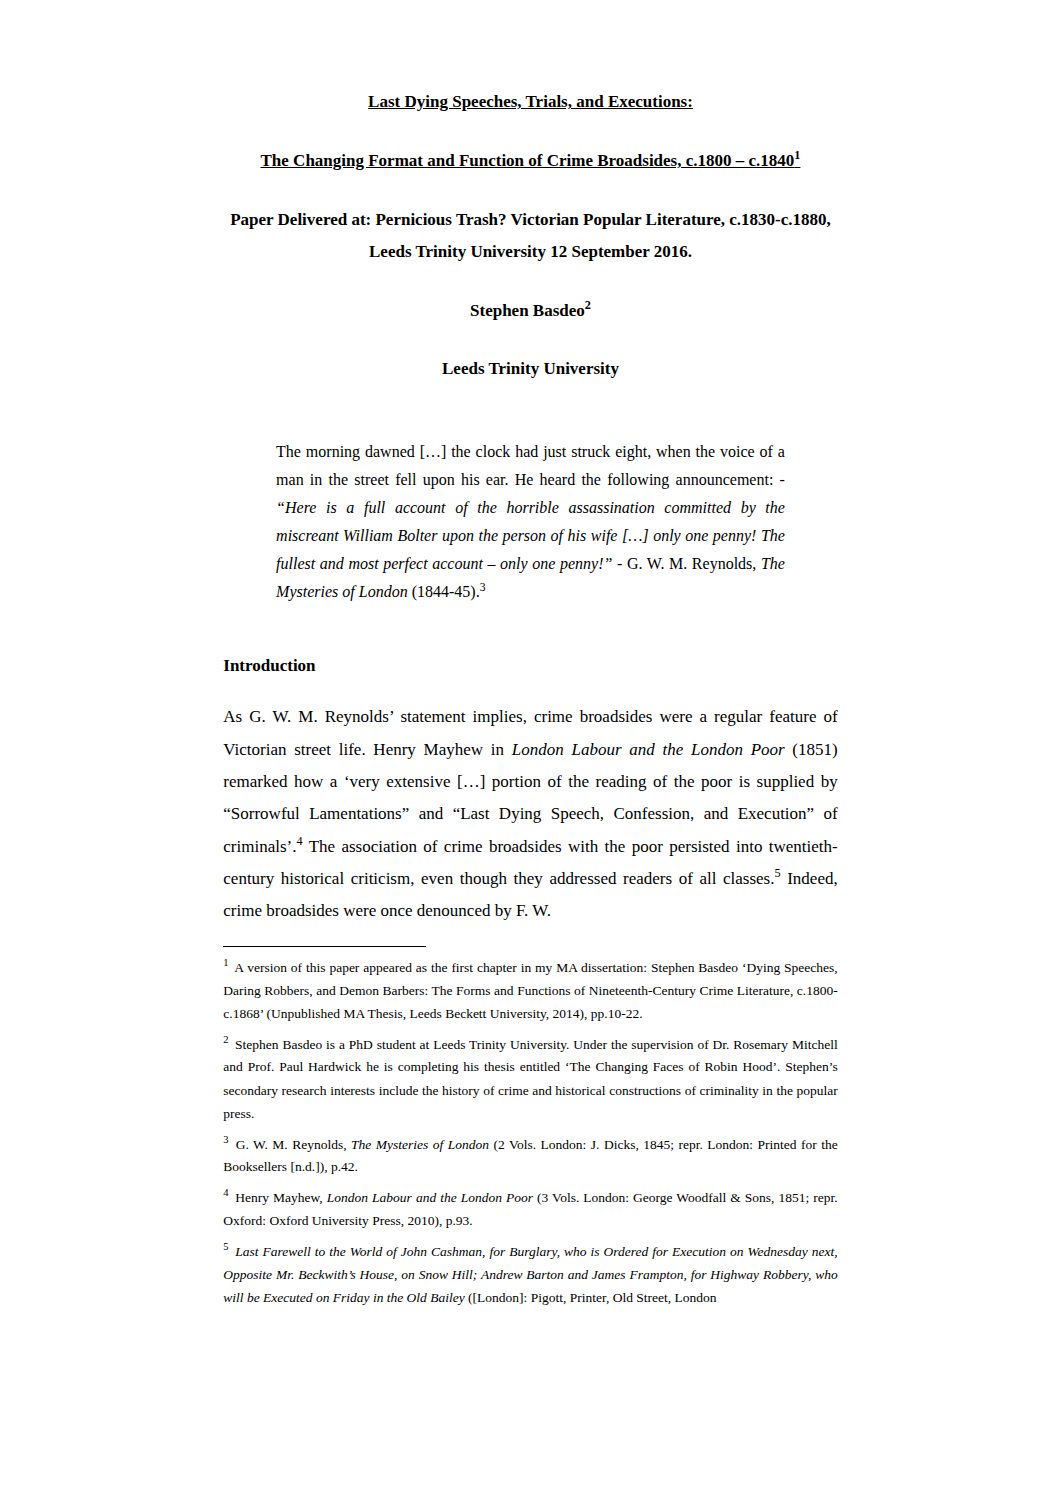Last Dying Speeches, Trials, and Executions:
The Changing Format and Function of Crime Broadsides, c.1800 – c.18401
Paper Delivered at: Pernicious Trash? Victorian Popular Literature, c.1830-c.1880, Leeds Trinity University 12 September 2016.
Stephen Basdeo2
Leeds Trinity University
The morning dawned […] the clock had just struck eight, when the voice of a man in the street fell upon his ear. He heard the following announcement: - “Here is a full account of the horrible assassination committed by the miscreant William Bolter upon the person of his wife […] only one penny! The fullest and most perfect account – only one penny!” - G. W. M. Reynolds, The Mysteries of London (1844-45).3
Introduction
As G. W. M. Reynolds’ statement implies, crime broadsides were a regular feature of Victorian street life. Henry Mayhew in London Labour and the London Poor (1851) remarked how a ‘very extensive […] portion of the reading of the poor is supplied by “Sorrowful Lamentations” and “Last Dying Speech, Confession, and Execution” of criminals’.4 The association of crime broadsides with the poor persisted into twentieth-century historical criticism, even though they addressed readers of all classes.5 Indeed, crime broadsides were once denounced by F. W.
1 A version of this paper appeared as the first chapter in my MA dissertation: Stephen Basdeo ‘Dying Speeches, Daring Robbers, and Demon Barbers: The Forms and Functions of Nineteenth-Century Crime Literature, c.1800-c.1868’ (Unpublished MA Thesis, Leeds Beckett University, 2014), pp.10-22.
2 Stephen Basdeo is a PhD student at Leeds Trinity University. Under the supervision of Dr. Rosemary Mitchell and Prof. Paul Hardwick he is completing his thesis entitled ‘The Changing Faces of Robin Hood’. Stephen’s secondary research interests include the history of crime and historical constructions of criminality in the popular press.
3 G. W. M. Reynolds, The Mysteries of London (2 Vols. London: J. Dicks, 1845; repr. London: Printed for the Booksellers [n.d.]), p.42.
4 Henry Mayhew, London Labour and the London Poor (3 Vols. London: George Woodfall & Sons, 1851; repr. Oxford: Oxford University Press, 2010), p.93.
5 Last Farewell to the World of John Cashman, for Burglary, who is Ordered for Execution on Wednesday next, Opposite Mr. Beckwith’s House, on Snow Hill; Andrew Barton and James Frampton, for Highway Robbery, who will be Executed on Friday in the Old Bailey ([London]: Pigott, Printer, Old Street, London